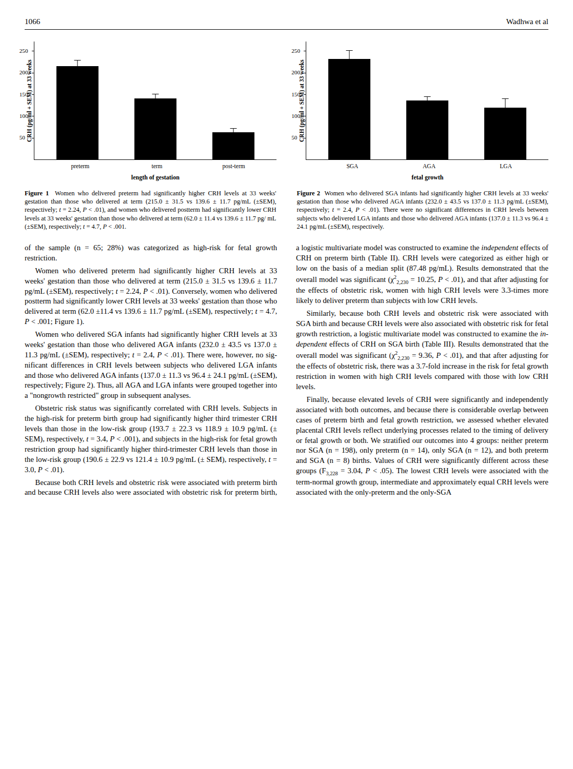1066 Wadhwa et al
CRH (pg/ml + SEM) at 33 weeks
250
200
150
100
50
preterm term post-term
length of gestation
Figure 1 Women who delivered preterm had significantly higher CRH levels at 33 weeks' gestation than those who delivered at term (215.0 ± 31.5 vs 139.6 ± 11.7 pg/mL (±SEM), respectively; t = 2.24, P < .01), and women who delivered postterm had significantly lower CRH levels at 33 weeks' gestation than those who delivered at term (62.0 ± 11.4 vs 139.6 ± 11.7 pg/ mL (±SEM), respectively; t = 4.7, P < .001.
CRH (pg/ml + SEM) at 33 weeks
250
200
150
100
50
SGA AGA LGA
fetal growth
Figure 2 Women who delivered SGA infants had significantly higher CRH levels at 33 weeks' gestation than those who delivered AGA infants (232.0 ± 43.5 vs 137.0 ± 11.3 pg/mL (±SEM), respectively; t = 2.4, P < .01). There were no significant differences in CRH levels between subjects who delivered LGA infants and those who delivered AGA infants (137.0 ± 11.3 vs 96.4 ± 24.1 pg/mL (±SEM), respectively.
of the sample (n = 65; 28%) was categorized as high-risk for fetal growth restriction.
Women who delivered preterm had significantly higher CRH levels at 33 weeks' gestation than those who delivered at term (215.0 ± 31.5 vs 139.6 ± 11.7 pg/mL (±SEM), respectively; t = 2.24, P < .01). Conversely, women who delivered postterm had significantly lower CRH levels at 33 weeks' gestation than those who delivered at term (62.0 ±11.4 vs 139.6 ± 11.7 pg/mL (±SEM), respectively; t = 4.7, P < .001; Figure 1).
Women who delivered SGA infants had significantly higher CRH levels at 33 weeks' gestation than those who delivered AGA infants (232.0 ± 43.5 vs 137.0 ± 11.3 pg/mL (±SEM), respectively; t = 2.4, P < .01). There were, however, no significant differences in CRH levels between subjects who delivered LGA infants and those who delivered AGA infants (137.0 ± 11.3 vs 96.4 ± 24.1 pg/mL (±SEM), respectively; Figure 2). Thus, all AGA and LGA infants were grouped together into a "nongrowth restricted" group in subsequent analyses.
Obstetric risk status was significantly correlated with CRH levels. Subjects in the high-risk for preterm birth group had significantly higher third trimester CRH levels than those in the low-risk group (193.7 ± 22.3 vs 118.9 ± 10.9 pg/mL (± SEM), respectively, t = 3.4, P < .001), and subjects in the high-risk for fetal growth restriction group had significantly higher third-trimester CRH levels than those in the low-risk group (190.6 ± 22.9 vs 121.4 ± 10.9 pg/mL (± SEM), respectively, t = 3.0, P < .01).
Because both CRH levels and obstetric risk were associated with preterm birth and because CRH levels also were associated with obstetric risk for preterm birth, a logistic multivariate model was constructed to examine the independent effects of CRH on preterm birth (Table II). CRH levels were categorized as either high or low on the basis of a median split (87.48 pg/mL). Results demonstrated that the overall model was significant (χ22,230 = 10.25, P < .01), and that after adjusting for the effects of obstetric risk, women with high CRH levels were 3.3-times more likely to deliver preterm than subjects with low CRH levels.
Similarly, because both CRH levels and obstetric risk were associated with SGA birth and because CRH levels were also associated with obstetric risk for fetal growth restriction, a logistic multivariate model was constructed to examine the independent effects of CRH on SGA birth (Table III). Results demonstrated that the overall model was significant (χ22,230 = 9.36, P < .01), and that after adjusting for the effects of obstetric risk, there was a 3.7-fold increase in the risk for fetal growth restriction in women with high CRH levels compared with those with low CRH levels.
Finally, because elevated levels of CRH were significantly and independently associated with both outcomes, and because there is considerable overlap between cases of preterm birth and fetal growth restriction, we assessed whether elevated placental CRH levels reflect underlying processes related to the timing of delivery or fetal growth or both. We stratified our outcomes into 4 groups: neither preterm nor SGA (n = 198), only preterm (n = 14), only SGA (n = 12), and both preterm and SGA (n = 8) births. Values of CRH were significantly different across these groups (F3,228 = 3.04, P < .05). The lowest CRH levels were associated with the term-normal growth group, intermediate and approximately equal CRH levels were associated with the only-preterm and the only-SGA